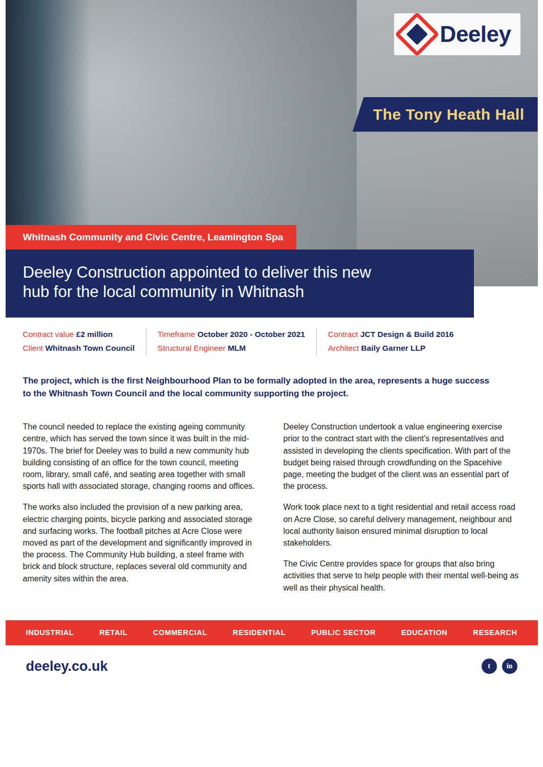Deeley
The Tony Heath Hall
Whitnash Community and Civic Centre, Leamington Spa
Deeley Construction appointed to deliver this new
hub for the local community in Whitnash
Contract value £2 million
Client Whitnash Town Council
Timeframe October 2020 - October 2021
Structural Engineer MLM
Contract JCT Design & Build 2016
Architect Baily Garner LLP
The project, which is the first Neighbourhood Plan to be formally adopted in the area, represents a huge success to the Whitnash Town Council and the local community supporting the project.
The council needed to replace the existing ageing community centre, which has served the town since it was built in the mid-1970s. The brief for Deeley was to build a new community hub building consisting of an office for the town council, meeting room, library, small café, and seating area together with small sports hall with associated storage, changing rooms and offices.
The works also included the provision of a new parking area, electric charging points, bicycle parking and associated storage and surfacing works. The football pitches at Acre Close were moved as part of the development and significantly improved in the process. The Community Hub building, a steel frame with brick and block structure, replaces several old community and amenity sites within the area.
Deeley Construction undertook a value engineering exercise prior to the contract start with the client's representatives and assisted in developing the clients specification. With part of the budget being raised through crowdfunding on the Spacehive page, meeting the budget of the client was an essential part of the process.
Work took place next to a tight residential and retail access road on Acre Close, so careful delivery management, neighbour and local authority liaison ensured minimal disruption to local stakeholders.
The Civic Centre provides space for groups that also bring activities that serve to help people with their mental well-being as well as their physical health.
Industrial Retail Commercial Residential Public Sector Education Research
deeley.co.uk
t in